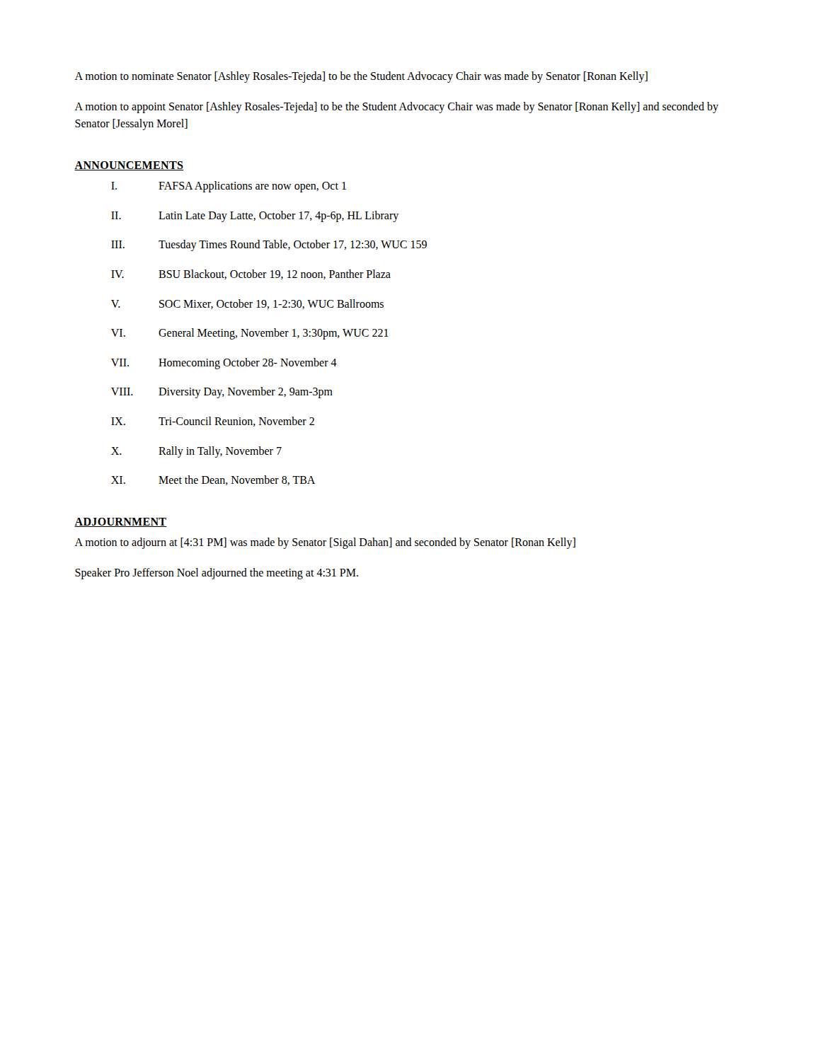A motion to nominate Senator [Ashley Rosales-Tejeda] to be the Student Advocacy Chair was made by Senator [Ronan Kelly]
A motion to appoint Senator [Ashley Rosales-Tejeda] to be the Student Advocacy Chair was made by Senator [Ronan Kelly] and seconded by Senator [Jessalyn Morel]
ANNOUNCEMENTS
I. FAFSA Applications are now open, Oct 1
II. Latin Late Day Latte, October 17, 4p-6p, HL Library
III. Tuesday Times Round Table, October 17, 12:30, WUC 159
IV. BSU Blackout, October 19, 12 noon, Panther Plaza
V. SOC Mixer, October 19, 1-2:30, WUC Ballrooms
VI. General Meeting, November 1, 3:30pm, WUC 221
VII. Homecoming October 28- November 4
VIII. Diversity Day, November 2, 9am-3pm
IX. Tri-Council Reunion, November 2
X. Rally in Tally, November 7
XI. Meet the Dean, November 8, TBA
ADJOURNMENT
A motion to adjourn at [4:31 PM] was made by Senator [Sigal Dahan] and seconded by Senator [Ronan Kelly]
Speaker Pro Jefferson Noel adjourned the meeting at 4:31 PM.